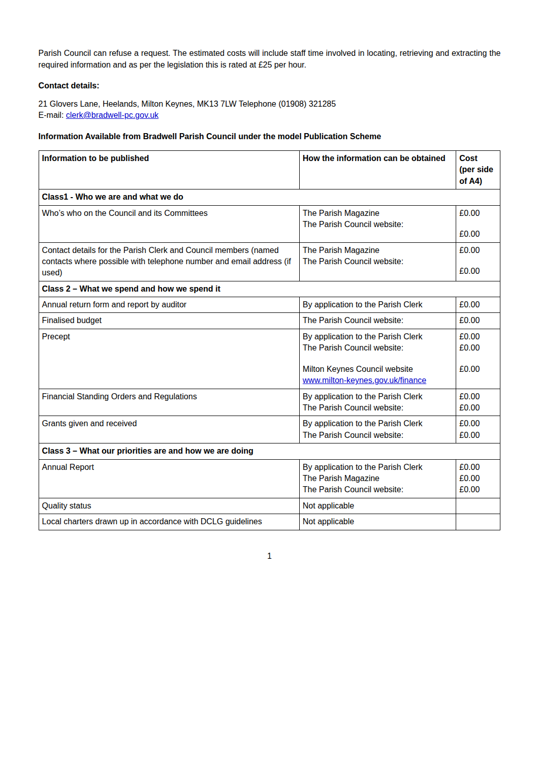Parish Council can refuse a request. The estimated costs will include staff time involved in locating, retrieving and extracting the required information and as per the legislation this is rated at £25 per hour.
Contact details:
21 Glovers Lane, Heelands, Milton Keynes, MK13 7LW Telephone (01908) 321285
E-mail: clerk@bradwell-pc.gov.uk
Information Available from Bradwell Parish Council under the model Publication Scheme
| Information to be published | How the information can be obtained | Cost (per side of A4) |
| --- | --- | --- |
| Class1 - Who we are and what we do |
| Who’s who on the Council and its Committees | The Parish Magazine The Parish Council website: | £0.00 £0.00 |
| Contact details for the Parish Clerk and Council members (named contacts where possible with telephone number and email address (if used) | The Parish Magazine The Parish Council website: | £0.00 £0.00 |
| Class 2 – What we spend and how we spend it |
| Annual return form and report by auditor | By application to the Parish Clerk | £0.00 |
| Finalised budget | The Parish Council website: | £0.00 |
| Precept | By application to the Parish Clerk The Parish Council website: Milton Keynes Council website www.milton-keynes.gov.uk/finance | £0.00 £0.00 £0.00 |
| Financial Standing Orders and Regulations | By application to the Parish Clerk The Parish Council website: | £0.00 £0.00 |
| Grants given and received | By application to the Parish Clerk The Parish Council website: | £0.00 £0.00 |
| Class 3 – What our priorities are and how we are doing |
| Annual Report | By application to the Parish Clerk The Parish Magazine The Parish Council website: | £0.00 £0.00 £0.00 |
| Quality status | Not applicable | |
| Local charters drawn up in accordance with DCLG guidelines | Not applicable | |
1